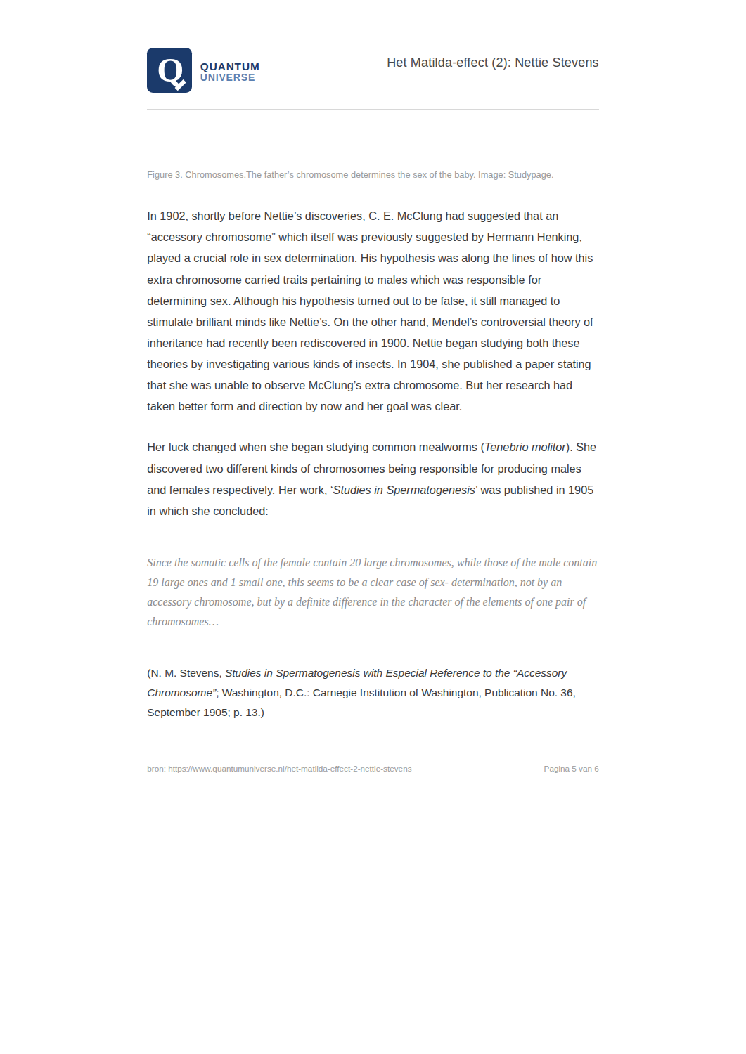QUANTUM UNIVERSE
Het Matilda-effect (2): Nettie Stevens
Figure 3. Chromosomes.The father’s chromosome determines the sex of the baby. Image: Studypage.
In 1902, shortly before Nettie’s discoveries, C. E. McClung had suggested that an “accessory chromosome” which itself was previously suggested by Hermann Henking, played a crucial role in sex determination. His hypothesis was along the lines of how this extra chromosome carried traits pertaining to males which was responsible for determining sex. Although his hypothesis turned out to be false, it still managed to stimulate brilliant minds like Nettie’s. On the other hand, Mendel’s controversial theory of inheritance had recently been rediscovered in 1900. Nettie began studying both these theories by investigating various kinds of insects. In 1904, she published a paper stating that she was unable to observe McClung’s extra chromosome. But her research had taken better form and direction by now and her goal was clear.
Her luck changed when she began studying common mealworms (Tenebrio molitor). She discovered two different kinds of chromosomes being responsible for producing males and females respectively. Her work, ‘Studies in Spermatogenesis’ was published in 1905 in which she concluded:
Since the somatic cells of the female contain 20 large chromosomes, while those of the male contain 19 large ones and 1 small one, this seems to be a clear case of sex- determination, not by an accessory chromosome, but by a definite difference in the character of the elements of one pair of chromosomes…
(N. M. Stevens, Studies in Spermatogenesis with Especial Reference to the “Accessory Chromosome”; Washington, D.C.: Carnegie Institution of Washington, Publication No. 36, September 1905; p. 13.)
bron: https://www.quantumuniverse.nl/het-matilda-effect-2-nettie-stevens
Pagina 5 van 6